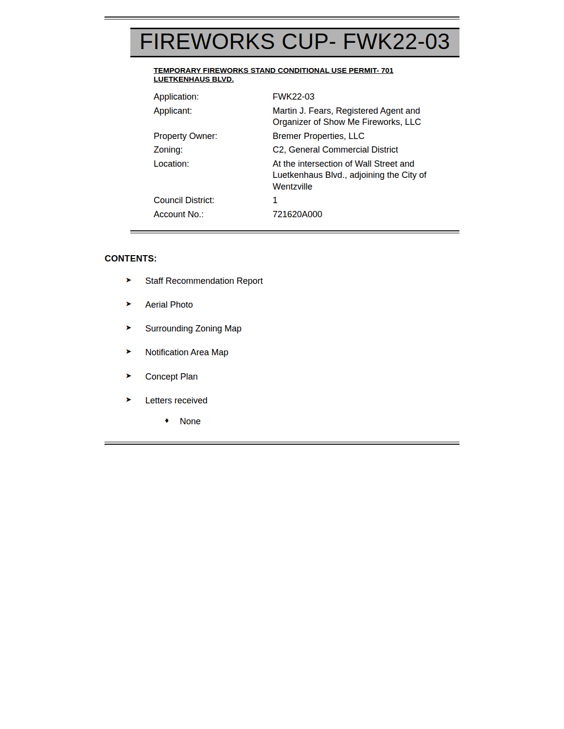FIREWORKS CUP- FWK22-03
TEMPORARY FIREWORKS STAND CONDITIONAL USE PERMIT- 701 LUETKENHAUS BLVD.
| Application: | FWK22-03 |
| Applicant: | Martin J. Fears, Registered Agent and Organizer of Show Me Fireworks, LLC |
| Property Owner: | Bremer Properties, LLC |
| Zoning: | C2, General Commercial District |
| Location: | At the intersection of Wall Street and Luetkenhaus Blvd., adjoining the City of Wentzville |
| Council District: | 1 |
| Account No.: | 721620A000 |
CONTENTS:
Staff Recommendation Report
Aerial Photo
Surrounding Zoning Map
Notification Area Map
Concept Plan
Letters received
None